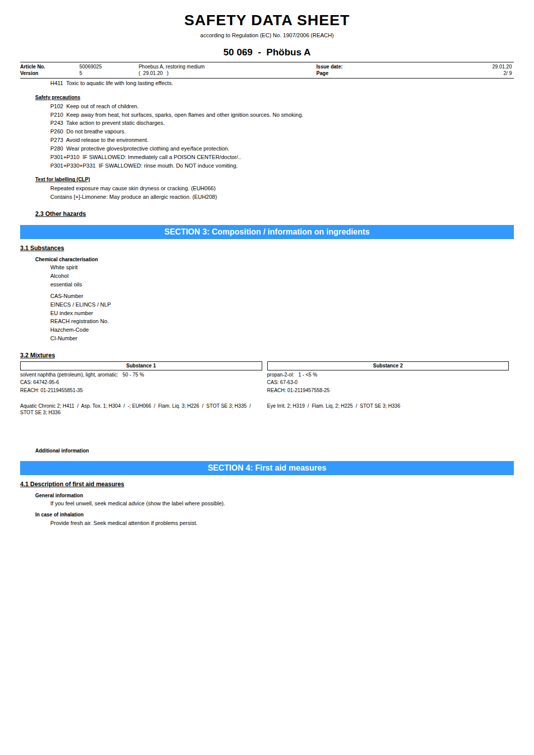SAFETY DATA SHEET
according to Regulation (EC) No. 1907/2006 (REACH)
50 069 - Phöbus A
| Article No. | 50069025 | Phoebus A, restoring medium | Issue date: | 29.01.20 |
| Version | 5 | ( 29.01.20 ) | Page | 2/ 9 |
H411 Toxic to aquatic life with long lasting effects.
Safety precautions
P102 Keep out of reach of children.
P210 Keep away from heat, hot surfaces, sparks, open flames and other ignition sources. No smoking.
P243 Take action to prevent static discharges.
P260 Do not breathe vapours.
P273 Avoid release to the environment.
P280 Wear protective gloves/protective clothing and eye/face protection.
P301+P310 IF SWALLOWED: Immediately call a POISON CENTER/doctor/..
P301+P330+P331 IF SWALLOWED: rinse mouth. Do NOT induce vomiting.
Text for labelling (CLP)
Repeated exposure may cause skin dryness or cracking. (EUH066)
Contains [+]-Limonene: May produce an allergic reaction. (EUH208)
2.3 Other hazards
SECTION 3: Composition / information on ingredients
3.1 Substances
Chemical characterisation
White spirit
Alcohol
essential oils
CAS-Number
EINECS / ELINCS / NLP
EU index number
REACH registration No.
Hazchem-Code
CI-Number
3.2 Mixtures
| Substance 1 solvent naphtha (petroleum), light, aromatic: 50 - 75 % CAS: 64742-95-6 REACH: 01-2119455851-35 Aquatic Chronic 2; H411 / Asp. Tox. 1; H304 / -; EUH066 / Flam. Liq. 3; H226 / STOT SE 3; H335 / STOT SE 3; H336 | Substance 2 propan-2-ol: 1 - <5 % CAS: 67-63-0 REACH: 01-2119457558-25 Eye Irrit. 2; H319 / Flam. Liq. 2; H225 / STOT SE 3; H336 |
Additional information
SECTION 4: First aid measures
4.1 Description of first aid measures
General information
If you feel unwell, seek medical advice (show the label where possible).
In case of inhalation
Provide fresh air. Seek medical attention if problems persist.